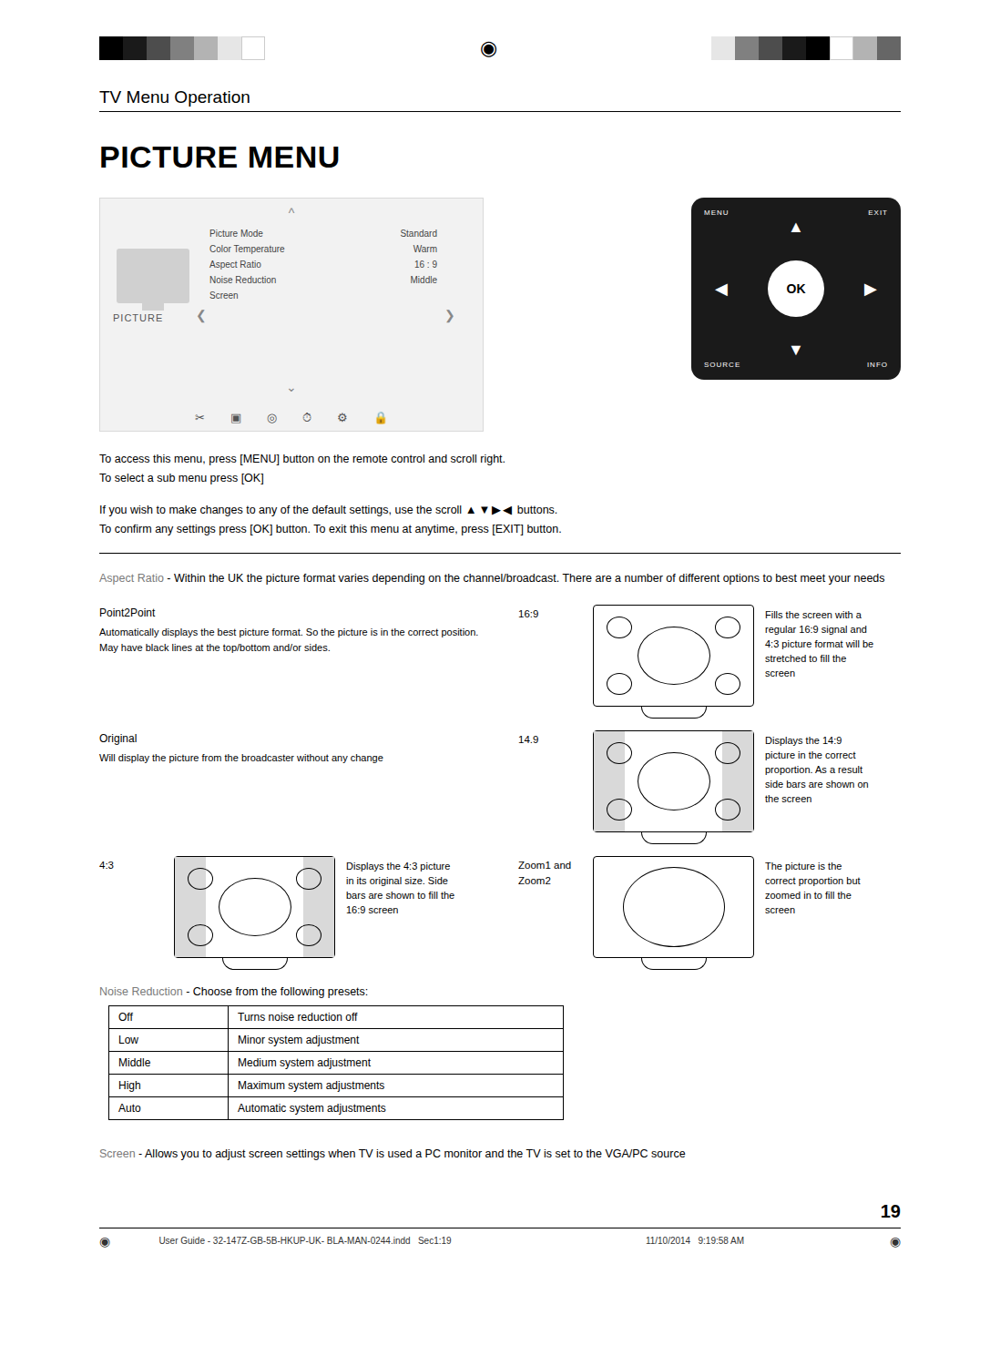◉
TV Menu Operation
PICTURE MENU
^
❮
❯
PICTURE
Picture Mode Standard
Color Temperature Warm
Aspect Ratio 16 : 9
Noise Reduction Middle
Screen
⌄
✂▣◎⏱⚙🔒
MENU
EXIT
SOURCE
INFO
▲
▼
◀
▶
OK
To access this menu, press [MENU] button on the remote control and scroll right.
To select a sub menu press [OK]
If you wish to make changes to any of the default settings, use the scroll ▲▼▶◀ buttons.
To confirm any settings press [OK] button. To exit this menu at anytime, press [EXIT] button.
Aspect Ratio - Within the UK the picture format varies depending on the channel/broadcast. There are a number of different options to best meet your needs
Point2Point
Automatically displays the best picture format. So the picture is in the correct position. May have black lines at the top/bottom and/or sides.
16:9
Fills the screen with a regular 16:9 signal and 4:3 picture format will be stretched to fill the screen
Original
Will display the picture from the broadcaster without any change
14.9
Displays the 14:9 picture in the correct proportion. As a result side bars are shown on the screen
4:3
Displays the 4:3 picture in its original size. Side bars are shown to fill the 16:9 screen
Zoom1 and Zoom2
The picture is the correct proportion but zoomed in to fill the screen
Noise Reduction - Choose from the following presets:
| Off | Turns noise reduction off |
| Low | Minor system adjustment |
| Middle | Medium system adjustment |
| High | Maximum system adjustments |
| Auto | Automatic system adjustments |
Screen - Allows you to adjust screen settings when TV is used a PC monitor and the TV is set to the VGA/PC source
19
◉ User Guide - 32-147Z-GB-5B-HKUP-UK- BLA-MAN-0244.indd Sec1:19 11/10/2014 9:19:58 AM ◉